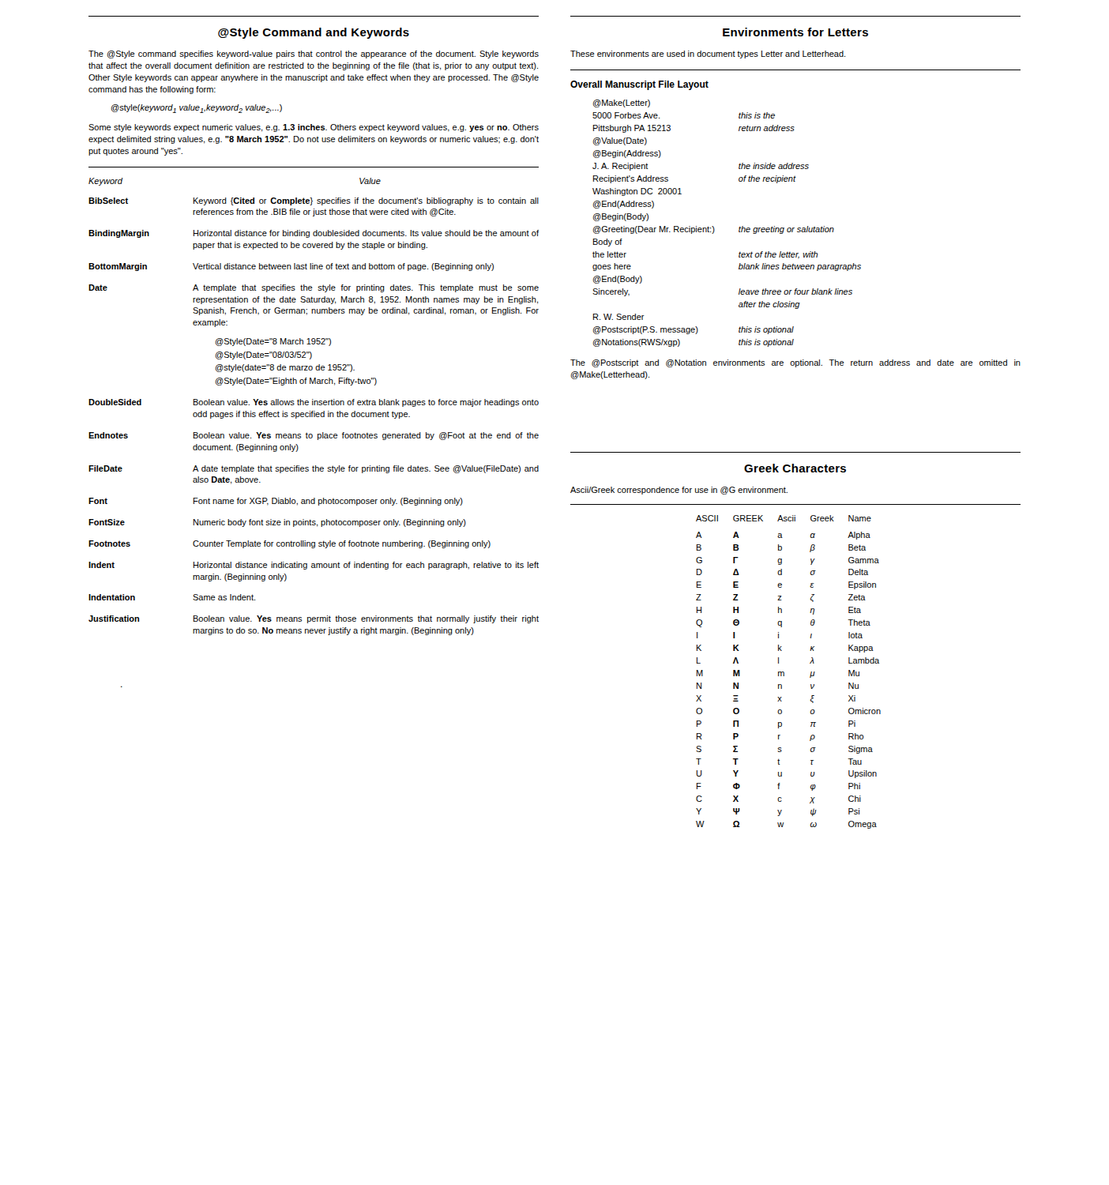@Style Command and Keywords
The @Style command specifies keyword-value pairs that control the appearance of the document. Style keywords that affect the overall document definition are restricted to the beginning of the file (that is, prior to any output text). Other Style keywords can appear anywhere in the manuscript and take effect when they are processed. The @Style command has the following form:
@style(keyword1 value1,keyword2 value2,...)
Some style keywords expect numeric values, e.g. 1.3 inches. Others expect keyword values, e.g. yes or no. Others expect delimited string values, e.g. "8 March 1952". Do not use delimiters on keywords or numeric values; e.g. don't put quotes around "yes".
| Keyword | Value |
| --- | --- |
| BibSelect | Keyword { Cited or Complete } specifies if the document's bibliography is to contain all references from the .BIB file or just those that were cited with @Cite. |
| BindingMargin | Horizontal distance for binding doublesided documents. Its value should be the amount of paper that is expected to be covered by the staple or binding. |
| BottomMargin | Vertical distance between last line of text and bottom of page. (Beginning only) |
| Date | A template that specifies the style for printing dates. This template must be some representation of the date Saturday, March 8, 1952. Month names may be in English, Spanish, French, or German; numbers may be ordinal, cardinal, roman, or English. For example: @Style(Date="8 March 1952") @Style(Date="08/03/52") @style(date="8 de marzo de 1952"). @Style(Date="Eighth of March, Fifty-two") |
| DoubleSided | Boolean value. Yes allows the insertion of extra blank pages to force major headings onto odd pages if this effect is specified in the document type. |
| Endnotes | Boolean value. Yes means to place footnotes generated by @Foot at the end of the document. (Beginning only) |
| FileDate | A date template that specifies the style for printing file dates. See @Value(FileDate) and also Date , above. |
| Font | Font name for XGP, Diablo, and photocomposer only. (Beginning only) |
| FontSize | Numeric body font size in points, photocomposer only. (Beginning only) |
| Footnotes | Counter Template for controlling style of footnote numbering. (Beginning only) |
| Indent | Horizontal distance indicating amount of indenting for each paragraph, relative to its left margin. (Beginning only) |
| Indentation | Same as Indent. |
| Justification | Boolean value. Yes means permit those environments that normally justify their right margins to do so. No means never justify a right margin. (Beginning only) |
.
Environments for Letters
These environments are used in document types Letter and Letterhead.
Overall Manuscript File Layout
| @Make(Letter) | |
| 5000 Forbes Ave. | this is the |
| Pittsburgh PA 15213 | return address |
| @Value(Date) | |
| @Begin(Address) | |
| J. A. Recipient | the inside address |
| Recipient's Address | of the recipient |
| Washington DC 20001 | |
| @End(Address) | |
| @Begin(Body) | |
| @Greeting(Dear Mr. Recipient:) | the greeting or salutation |
| Body of | |
| the letter | text of the letter, with |
| goes here | blank lines between paragraphs |
| @End(Body) | |
| Sincerely, | leave three or four blank lines |
| | after the closing |
| R. W. Sender | |
| @Postscript(P.S. message) | this is optional |
| @Notations(RWS/xgp) | this is optional |
The @Postscript and @Notation environments are optional. The return address and date are omitted in @Make(Letterhead).
Greek Characters
Ascii/Greek correspondence for use in @G environment.
| ASCII | GREEK | Ascii | Greek | Name |
| --- | --- | --- | --- | --- |
| A | A | a | α | Alpha |
| B | B | b | β | Beta |
| G | Γ | g | γ | Gamma |
| D | Δ | d | σ | Delta |
| E | E | e | ε | Epsilon |
| Z | Z | z | ζ | Zeta |
| H | H | h | η | Eta |
| Q | Θ | q | θ | Theta |
| I | I | i | ι | Iota |
| K | K | k | κ | Kappa |
| L | Λ | l | λ | Lambda |
| M | M | m | μ | Mu |
| N | N | n | ν | Nu |
| X | Ξ | x | ξ | Xi |
| O | O | o | o | Omicron |
| P | Π | p | π | Pi |
| R | P | r | ρ | Rho |
| S | Σ | s | σ | Sigma |
| T | T | t | τ | Tau |
| U | Υ | u | υ | Upsilon |
| F | Φ | f | φ | Phi |
| C | X | c | χ | Chi |
| Y | Ψ | y | ψ | Psi |
| W | Ω | w | ω | Omega |